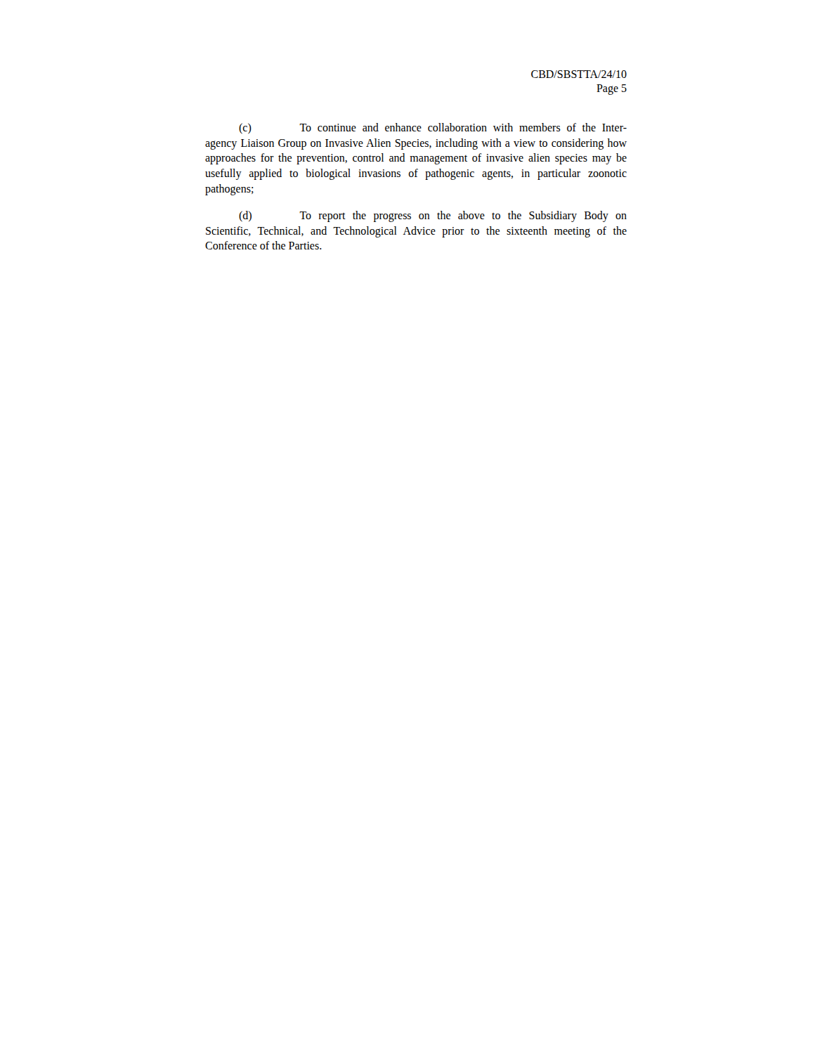CBD/SBSTTA/24/10 Page 5
(c) To continue and enhance collaboration with members of the Inter-agency Liaison Group on Invasive Alien Species, including with a view to considering how approaches for the prevention, control and management of invasive alien species may be usefully applied to biological invasions of pathogenic agents, in particular zoonotic pathogens;
(d) To report the progress on the above to the Subsidiary Body on Scientific, Technical, and Technological Advice prior to the sixteenth meeting of the Conference of the Parties.